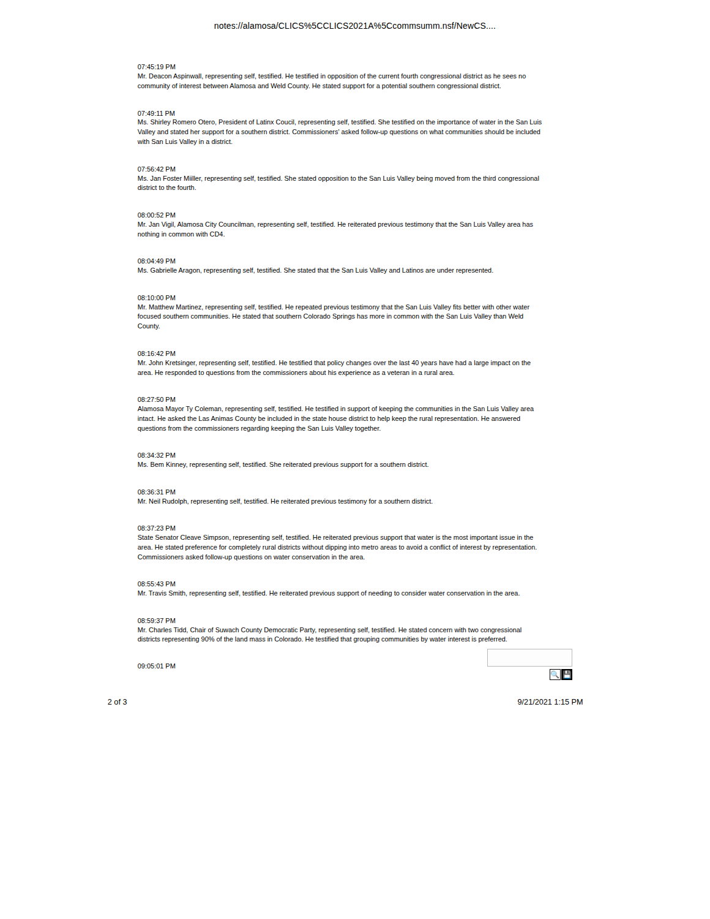notes://alamosa/CLICS%5CCLICS2021A%5Ccommsumm.nsf/NewCS....
07:45:19 PM
Mr. Deacon Aspinwall, representing self, testified. He testified in opposition of the current fourth congressional district as he sees no community of interest between Alamosa and Weld County. He stated support for a potential southern congressional district.
07:49:11 PM
Ms. Shirley Romero Otero, President of Latinx Coucil, representing self, testified. She testified on the importance of water in the San Luis Valley and stated her support for a southern district. Commissioners' asked follow-up questions on what communities should be included with San Luis Valley in a district.
07:56:42 PM
Ms. Jan Foster Miiller, representing self, testified. She stated opposition to the San Luis Valley being moved from the third congressional district to the fourth.
08:00:52 PM
Mr. Jan Vigil, Alamosa City Councilman, representing self, testified. He reiterated previous testimony that the San Luis Valley area has nothing in common with CD4.
08:04:49 PM
Ms. Gabrielle Aragon, representing self, testified. She stated that the San Luis Valley and Latinos are under represented.
08:10:00 PM
Mr. Matthew Martinez, representing self, testified. He repeated previous testimony that the San Luis Valley fits better with other water focused southern communities. He stated that southern Colorado Springs has more in common with the San Luis Valley than Weld County.
08:16:42 PM
Mr. John Kretsinger, representing self, testified. He testified that policy changes over the last 40 years have had a large impact on the area. He responded to questions from the commissioners about his experience as a veteran in a rural area.
08:27:50 PM
Alamosa Mayor Ty Coleman, representing self, testified. He testified in support of keeping the communities in the San Luis Valley area intact. He asked the Las Animas County be included in the state house district to help keep the rural representation. He answered questions from the commissioners regarding keeping the San Luis Valley together.
08:34:32 PM
Ms. Bem Kinney, representing self, testified. She reiterated previous support for a southern district.
08:36:31 PM
Mr. Neil Rudolph, representing self, testified. He reiterated previous testimony for a southern district.
08:37:23 PM
State Senator Cleave Simpson, representing self, testified. He reiterated previous support that water is the most important issue in the area. He stated preference for completely rural districts without dipping into metro areas to avoid a conflict of interest by representation. Commissioners asked follow-up questions on water conservation in the area.
08:55:43 PM
Mr. Travis Smith, representing self, testified. He reiterated previous support of needing to consider water conservation in the area.
08:59:37 PM
Mr. Charles Tidd, Chair of Suwach County Democratic Party, representing self, testified. He stated concern with two congressional districts representing 90% of the land mass in Colorado. He testified that grouping communities by water interest is preferred.
09:05:01 PM
🔍
💾
2 of 3
9/21/2021 1:15 PM